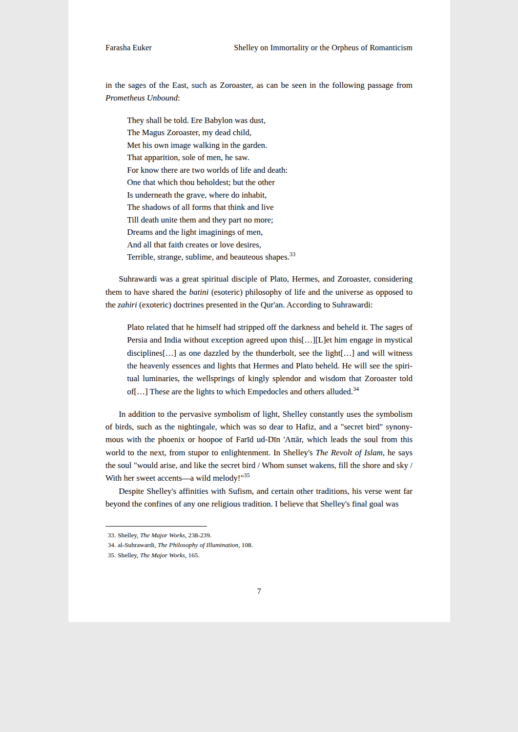Farasha Euker Shelley on Immortality or the Orpheus of Romanticism
in the sages of the East, such as Zoroaster, as can be seen in the following passage from Prometheus Unbound:
They shall be told. Ere Babylon was dust,
The Magus Zoroaster, my dead child,
Met his own image walking in the garden.
That apparition, sole of men, he saw.
For know there are two worlds of life and death:
One that which thou beholdest; but the other
Is underneath the grave, where do inhabit,
The shadows of all forms that think and live
Till death unite them and they part no more;
Dreams and the light imaginings of men,
And all that faith creates or love desires,
Terrible, strange, sublime, and beauteous shapes.33
Suhrawardi was a great spiritual disciple of Plato, Hermes, and Zoroaster, considering them to have shared the batini (esoteric) philosophy of life and the universe as opposed to the zahiri (exoteric) doctrines presented in the Qur'an. According to Suhrawardi:
Plato related that he himself had stripped off the darkness and beheld it. The sages of Persia and India without exception agreed upon this[…][L]et him engage in mystical disciplines[…] as one dazzled by the thunderbolt, see the light[…] and will witness the heavenly essences and lights that Hermes and Plato beheld. He will see the spiritual luminaries, the wellsprings of kingly splendor and wisdom that Zoroaster told of[…] These are the lights to which Empedocles and others alluded.34
In addition to the pervasive symbolism of light, Shelley constantly uses the symbolism of birds, such as the nightingale, which was so dear to Hafiz, and a "secret bird" synonymous with the phoenix or hoopoe of Farīd ud-Dīn 'Attār, which leads the soul from this world to the next, from stupor to enlightenment. In Shelley's The Revolt of Islam, he says the soul "would arise, and like the secret bird / Whom sunset wakens, fill the shore and sky / With her sweet accents—a wild melody!"35
Despite Shelley's affinities with Sufism, and certain other traditions, his verse went far beyond the confines of any one religious tradition. I believe that Shelley's final goal was
Shelley, The Major Works, 238-239.
al-Suhrawardi, The Philosophy of Illumination, 108.
Shelley, The Major Works, 165.
7